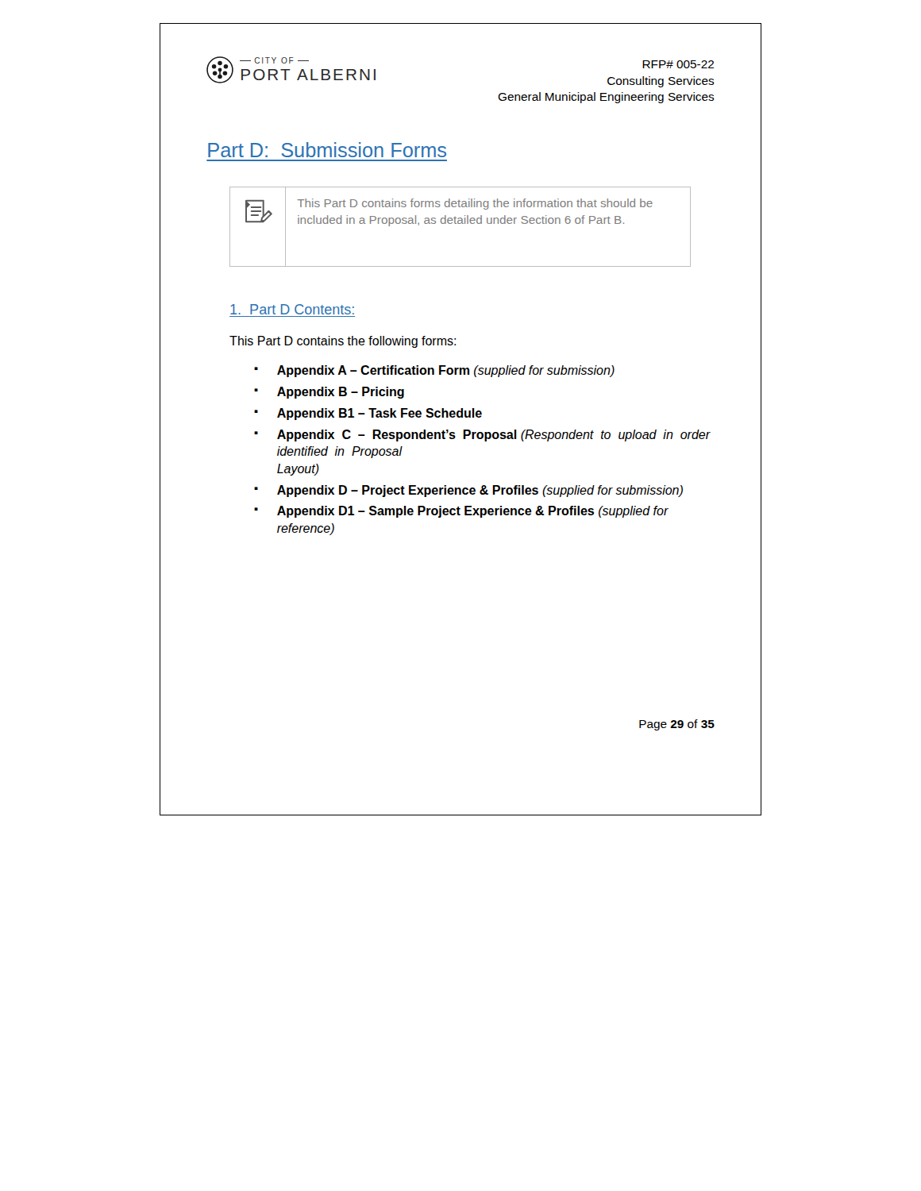CITY OF
PORT ALBERNI
RFP# 005-22
Consulting Services
General Municipal Engineering Services
Part D: Submission Forms
This Part D contains forms detailing the information that should be included in a Proposal, as detailed under Section 6 of Part B.
1. Part D Contents:
This Part D contains the following forms:
Appendix A – Certification Form (supplied for submission)
Appendix B – Pricing
Appendix B1 – Task Fee Schedule
Appendix C – Respondent’s Proposal (Respondent to upload in order identified in Proposal Layout)
Appendix D – Project Experience & Profiles (supplied for submission)
Appendix D1 – Sample Project Experience & Profiles (supplied for reference)
Page 29 of 35